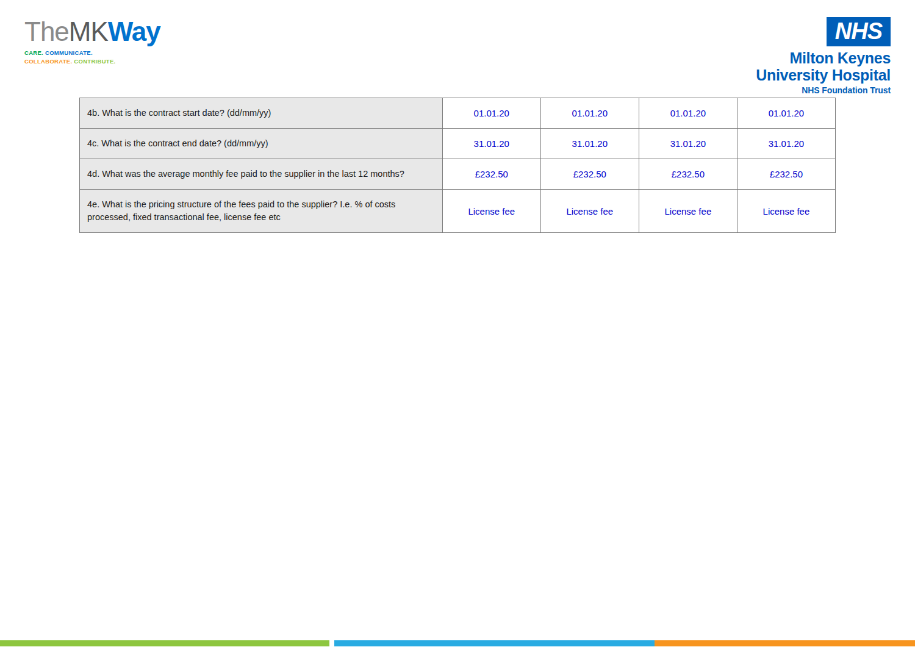The MK Way
CARE. COMMUNICATE.
COLLABORATE. CONTRIBUTE.
NHS
Milton Keynes
University Hospital
NHS Foundation Trust
| 4b. What is the contract start date? (dd/mm/yy) | 01.01.20 | 01.01.20 | 01.01.20 | 01.01.20 |
| 4c. What is the contract end date? (dd/mm/yy) | 31.01.20 | 31.01.20 | 31.01.20 | 31.01.20 |
| 4d. What was the average monthly fee paid to the supplier in the last 12 months? | £232.50 | £232.50 | £232.50 | £232.50 |
| 4e. What is the pricing structure of the fees paid to the supplier? I.e. % of costs processed, fixed transactional fee, license fee etc | License fee | License fee | License fee | License fee |